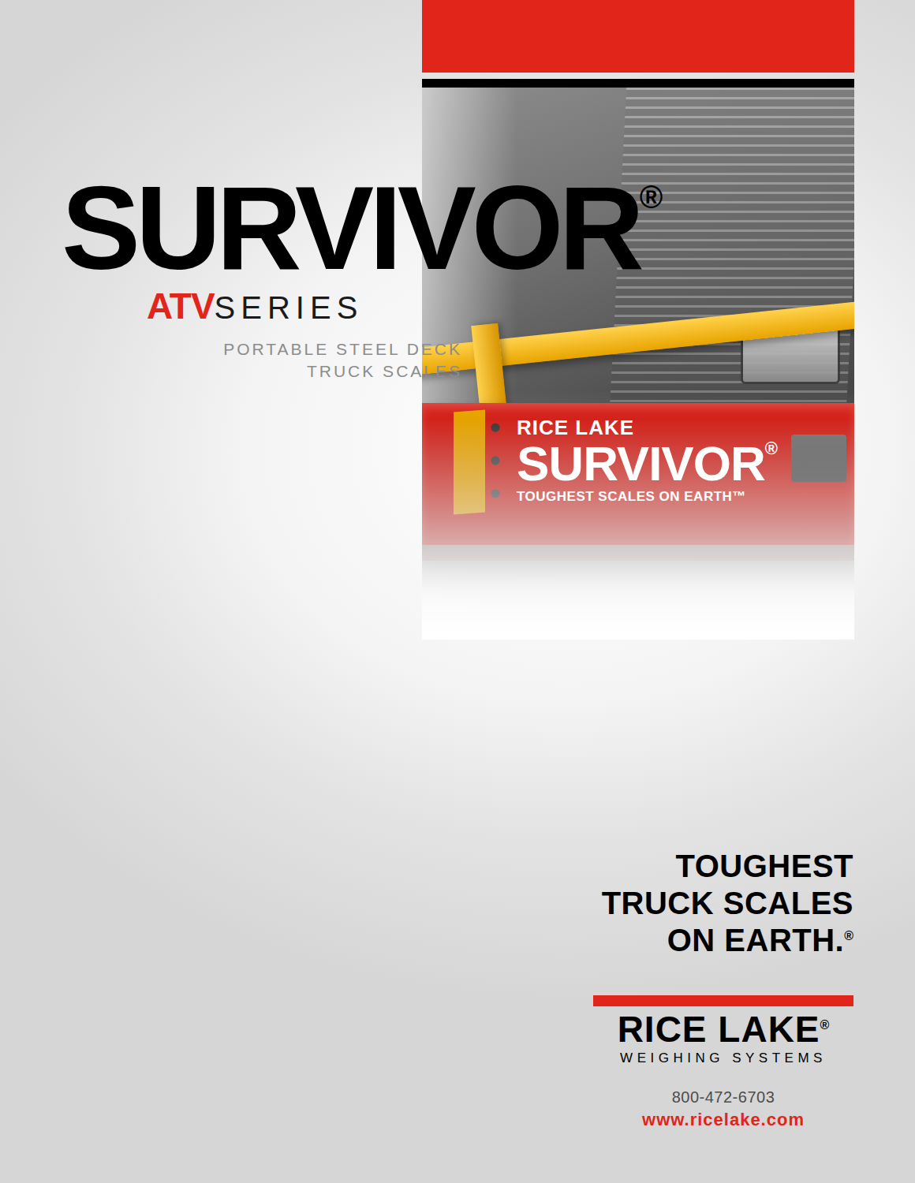RICE LAKE
SURVIVOR®
TOUGHEST SCALES ON EARTH™
SURVIVOR®
ATV SERIES
Portable Steel Deck
Truck Scales
TOUGHEST
TRUCK SCALES
ON EARTH.®
RICE LAKE®
WEIGHING SYSTEMS
800-472-6703
www.ricelake.com